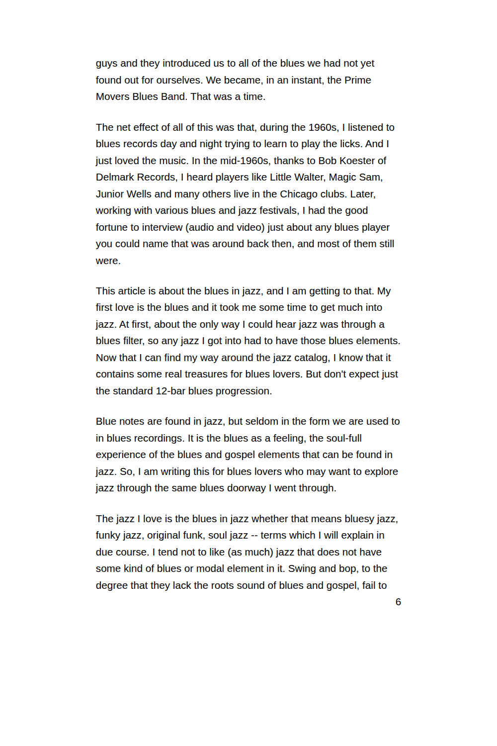guys and they introduced us to all of the blues we had not yet found out for ourselves. We became, in an instant, the Prime Movers Blues Band. That was a time.
The net effect of all of this was that, during the 1960s, I listened to blues records day and night trying to learn to play the licks. And I just loved the music. In the mid-1960s, thanks to Bob Koester of Delmark Records, I heard players like Little Walter, Magic Sam, Junior Wells and many others live in the Chicago clubs. Later, working with various blues and jazz festivals, I had the good fortune to interview (audio and video) just about any blues player you could name that was around back then, and most of them still were.
This article is about the blues in jazz, and I am getting to that. My first love is the blues and it took me some time to get much into jazz. At first, about the only way I could hear jazz was through a blues filter, so any jazz I got into had to have those blues elements. Now that I can find my way around the jazz catalog, I know that it contains some real treasures for blues lovers. But don't expect just the standard 12-bar blues progression.
Blue notes are found in jazz, but seldom in the form we are used to in blues recordings. It is the blues as a feeling, the soul-full experience of the blues and gospel elements that can be found in jazz. So, I am writing this for blues lovers who may want to explore jazz through the same blues doorway I went through.
The jazz I love is the blues in jazz whether that means bluesy jazz, funky jazz, original funk, soul jazz -- terms which I will explain in due course. I tend not to like (as much) jazz that does not have some kind of blues or modal element in it. Swing and bop, to the degree that they lack the roots sound of blues and gospel, fail to
6